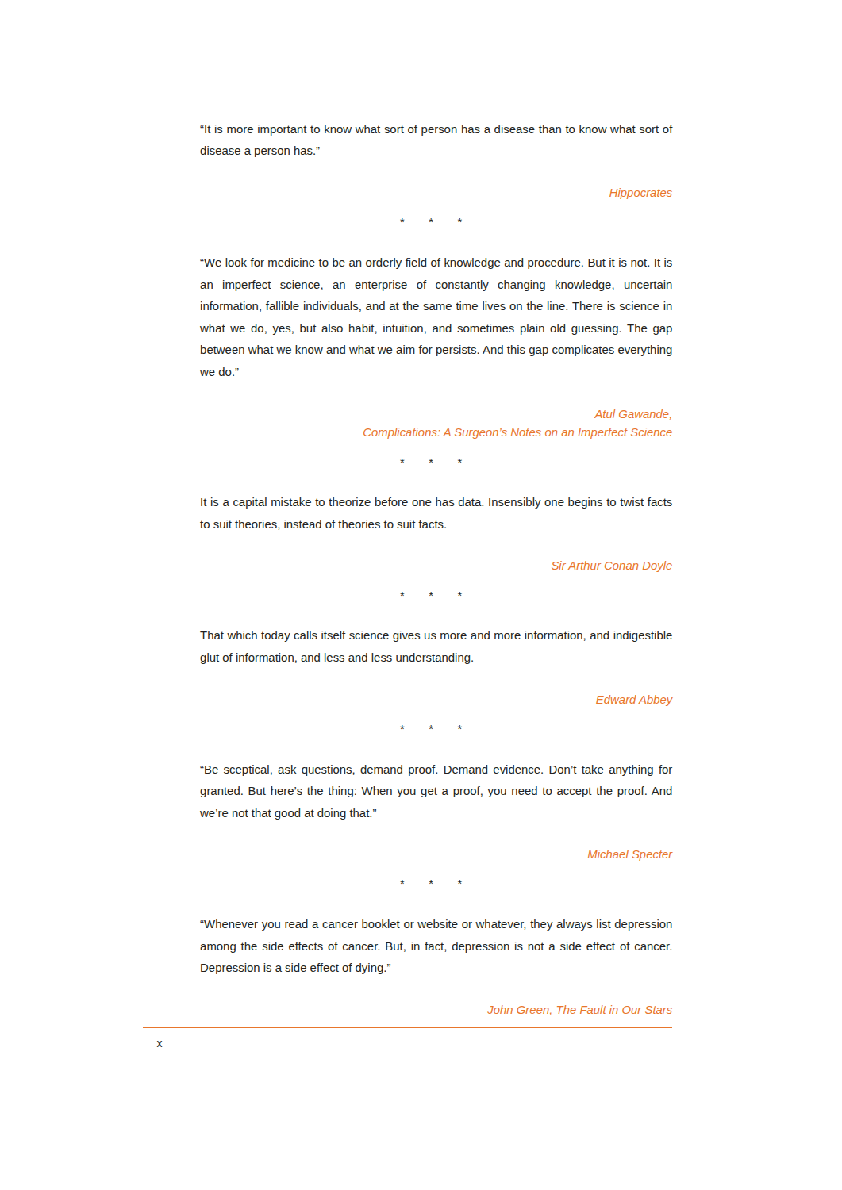“It is more important to know what sort of person has a disease than to know what sort of disease a person has.”
Hippocrates
* * *
“We look for medicine to be an orderly field of knowledge and procedure. But it is not. It is an imperfect science, an enterprise of constantly changing knowledge, uncertain information, fallible individuals, and at the same time lives on the line. There is science in what we do, yes, but also habit, intuition, and sometimes plain old guessing. The gap between what we know and what we aim for persists. And this gap complicates everything we do.”
Atul Gawande, Complications: A Surgeon’s Notes on an Imperfect Science
* * *
It is a capital mistake to theorize before one has data. Insensibly one begins to twist facts to suit theories, instead of theories to suit facts.
Sir Arthur Conan Doyle
* * *
That which today calls itself science gives us more and more information, and indigestible glut of information, and less and less understanding.
Edward Abbey
* * *
“Be sceptical, ask questions, demand proof. Demand evidence. Don’t take anything for granted. But here’s the thing: When you get a proof, you need to accept the proof. And we’re not that good at doing that.”
Michael Specter
* * *
“Whenever you read a cancer booklet or website or whatever, they always list depression among the side effects of cancer. But, in fact, depression is not a side effect of cancer. Depression is a side effect of dying.”
John Green, The Fault in Our Stars
x